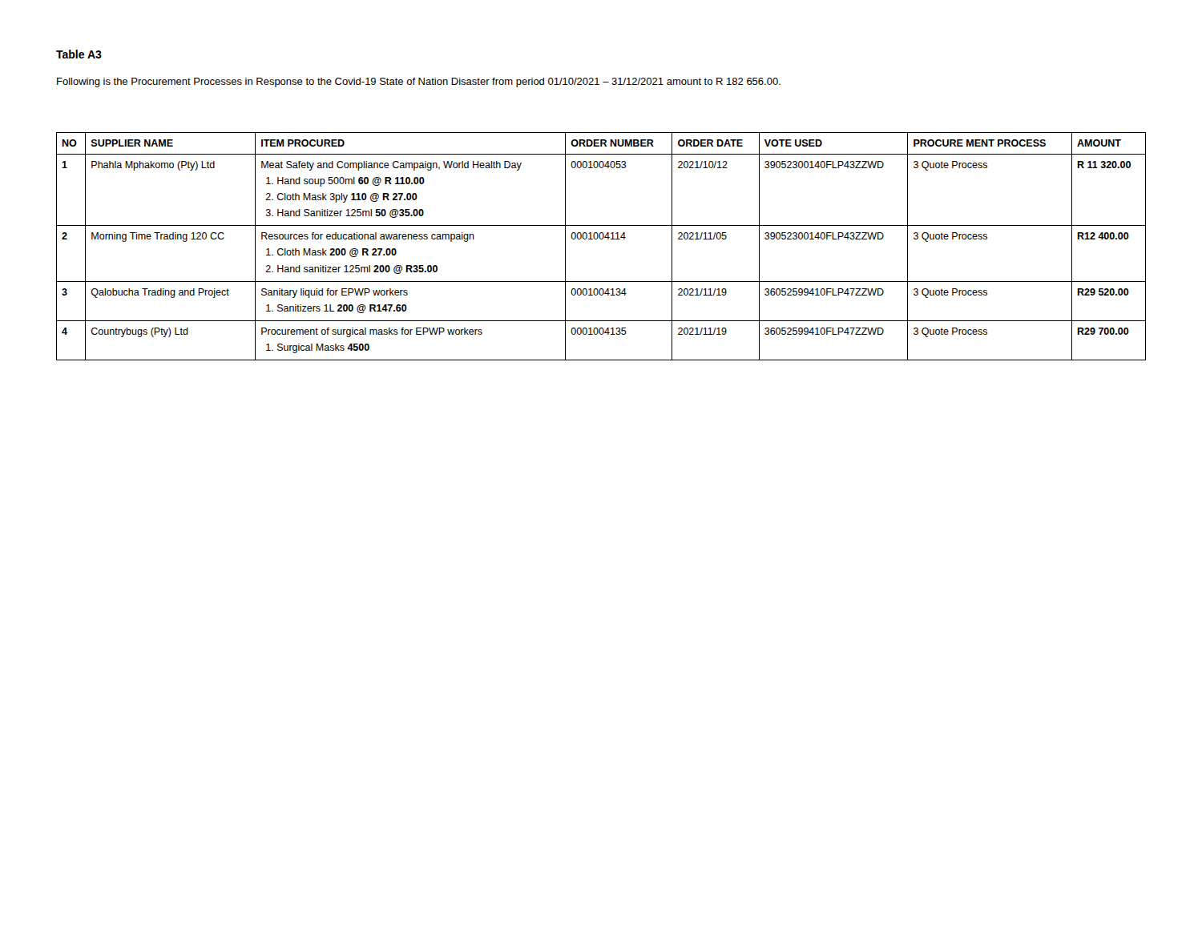Table A3
Following is the Procurement Processes in Response to the Covid-19 State of Nation Disaster from period 01/10/2021 – 31/12/2021 amount to R 182 656.00.
| NO | SUPPLIER NAME | ITEM PROCURED | ORDER NUMBER | ORDER DATE | VOTE USED | PROCURE MENT PROCESS | AMOUNT |
| --- | --- | --- | --- | --- | --- | --- | --- |
| 1 | Phahla Mphakomo (Pty) Ltd | Meat Safety and Compliance Campaign, World Health Day Hand soup 500ml 60 @ R 110.00 Cloth Mask 3ply 110 @ R 27.00 Hand Sanitizer 125ml 50 @35.00 | 0001004053 | 2021/10/12 | 39052300140FLP43ZZWD | 3 Quote Process | R 11 320.00 |
| 2 | Morning Time Trading 120 CC | Resources for educational awareness campaign Cloth Mask 200 @ R 27.00 Hand sanitizer 125ml 200 @ R35.00 | 0001004114 | 2021/11/05 | 39052300140FLP43ZZWD | 3 Quote Process | R12 400.00 |
| 3 | Qalobucha Trading and Project | Sanitary liquid for EPWP workers Sanitizers 1L 200 @ R147.60 | 0001004134 | 2021/11/19 | 36052599410FLP47ZZWD | 3 Quote Process | R29 520.00 |
| 4 | Countrybugs (Pty) Ltd | Procurement of surgical masks for EPWP workers Surgical Masks 4500 | 0001004135 | 2021/11/19 | 36052599410FLP47ZZWD | 3 Quote Process | R29 700.00 |